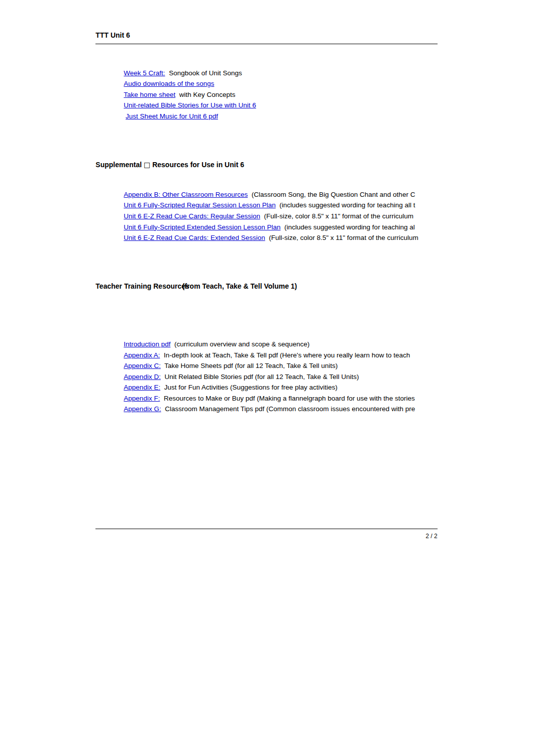TTT Unit 6
Week 5 Craft: Songbook of Unit Songs
Audio downloads of the songs
Take home sheet with Key Concepts
Unit-related Bible Stories for Use with Unit 6
Just Sheet Music for Unit 6 pdf
Supplemental □ Resources for Use in Unit 6
Appendix B: Other Classroom Resources (Classroom Song, the Big Question Chant and other C
Unit 6 Fully-Scripted Regular Session Lesson Plan (includes suggested wording for teaching all t
Unit 6 E-Z Read Cue Cards: Regular Session (Full-size, color 8.5" x 11" format of the curriculum
Unit 6 Fully-Scripted Extended Session Lesson Plan (includes suggested wording for teaching al
Unit 6 E-Z Read Cue Cards: Extended Session (Full-size, color 8.5" x 11" format of the curriculum
Teacher Training Resources(from Teach, Take & Tell Volume 1)
Introduction pdf (curriculum overview and scope & sequence)
Appendix A: In-depth look at Teach, Take & Tell pdf (Here's where you really learn how to teach
Appendix C: Take Home Sheets pdf (for all 12 Teach, Take & Tell units)
Appendix D: Unit Related Bible Stories pdf (for all 12 Teach, Take & Tell Units)
Appendix E: Just for Fun Activities (Suggestions for free play activities)
Appendix F: Resources to Make or Buy pdf (Making a flannelgraph board for use with the stories
Appendix G: Classroom Management Tips pdf (Common classroom issues encountered with pre
2 / 2